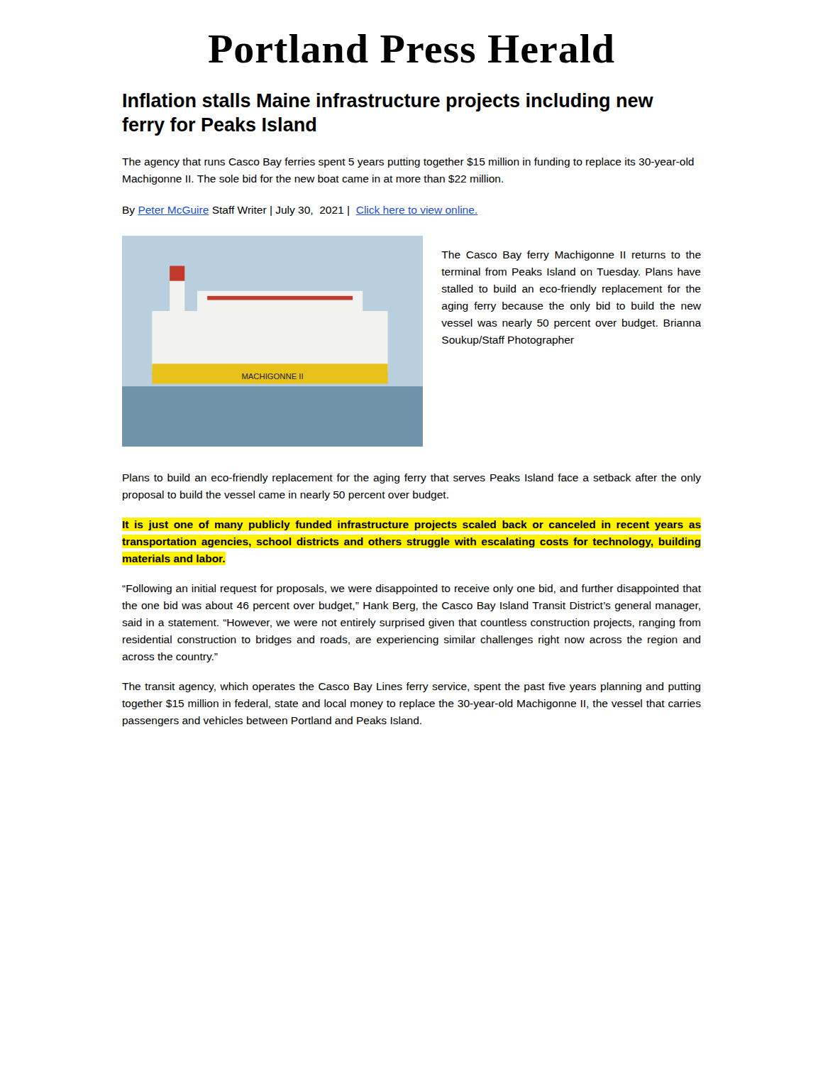Portland Press Herald
Inflation stalls Maine infrastructure projects including new ferry for Peaks Island
The agency that runs Casco Bay ferries spent 5 years putting together $15 million in funding to replace its 30-year-old Machigonne II. The sole bid for the new boat came in at more than $22 million.
By Peter McGuire Staff Writer | July 30, 2021 | Click here to view online.
The Casco Bay ferry Machigonne II returns to the terminal from Peaks Island on Tuesday. Plans have stalled to build an eco-friendly replacement for the aging ferry because the only bid to build the new vessel was nearly 50 percent over budget. Brianna Soukup/Staff Photographer
Plans to build an eco-friendly replacement for the aging ferry that serves Peaks Island face a setback after the only proposal to build the vessel came in nearly 50 percent over budget.
It is just one of many publicly funded infrastructure projects scaled back or canceled in recent years as transportation agencies, school districts and others struggle with escalating costs for technology, building materials and labor.
“Following an initial request for proposals, we were disappointed to receive only one bid, and further disappointed that the one bid was about 46 percent over budget,” Hank Berg, the Casco Bay Island Transit District’s general manager, said in a statement. “However, we were not entirely surprised given that countless construction projects, ranging from residential construction to bridges and roads, are experiencing similar challenges right now across the region and across the country.”
The transit agency, which operates the Casco Bay Lines ferry service, spent the past five years planning and putting together $15 million in federal, state and local money to replace the 30-year-old Machigonne II, the vessel that carries passengers and vehicles between Portland and Peaks Island.